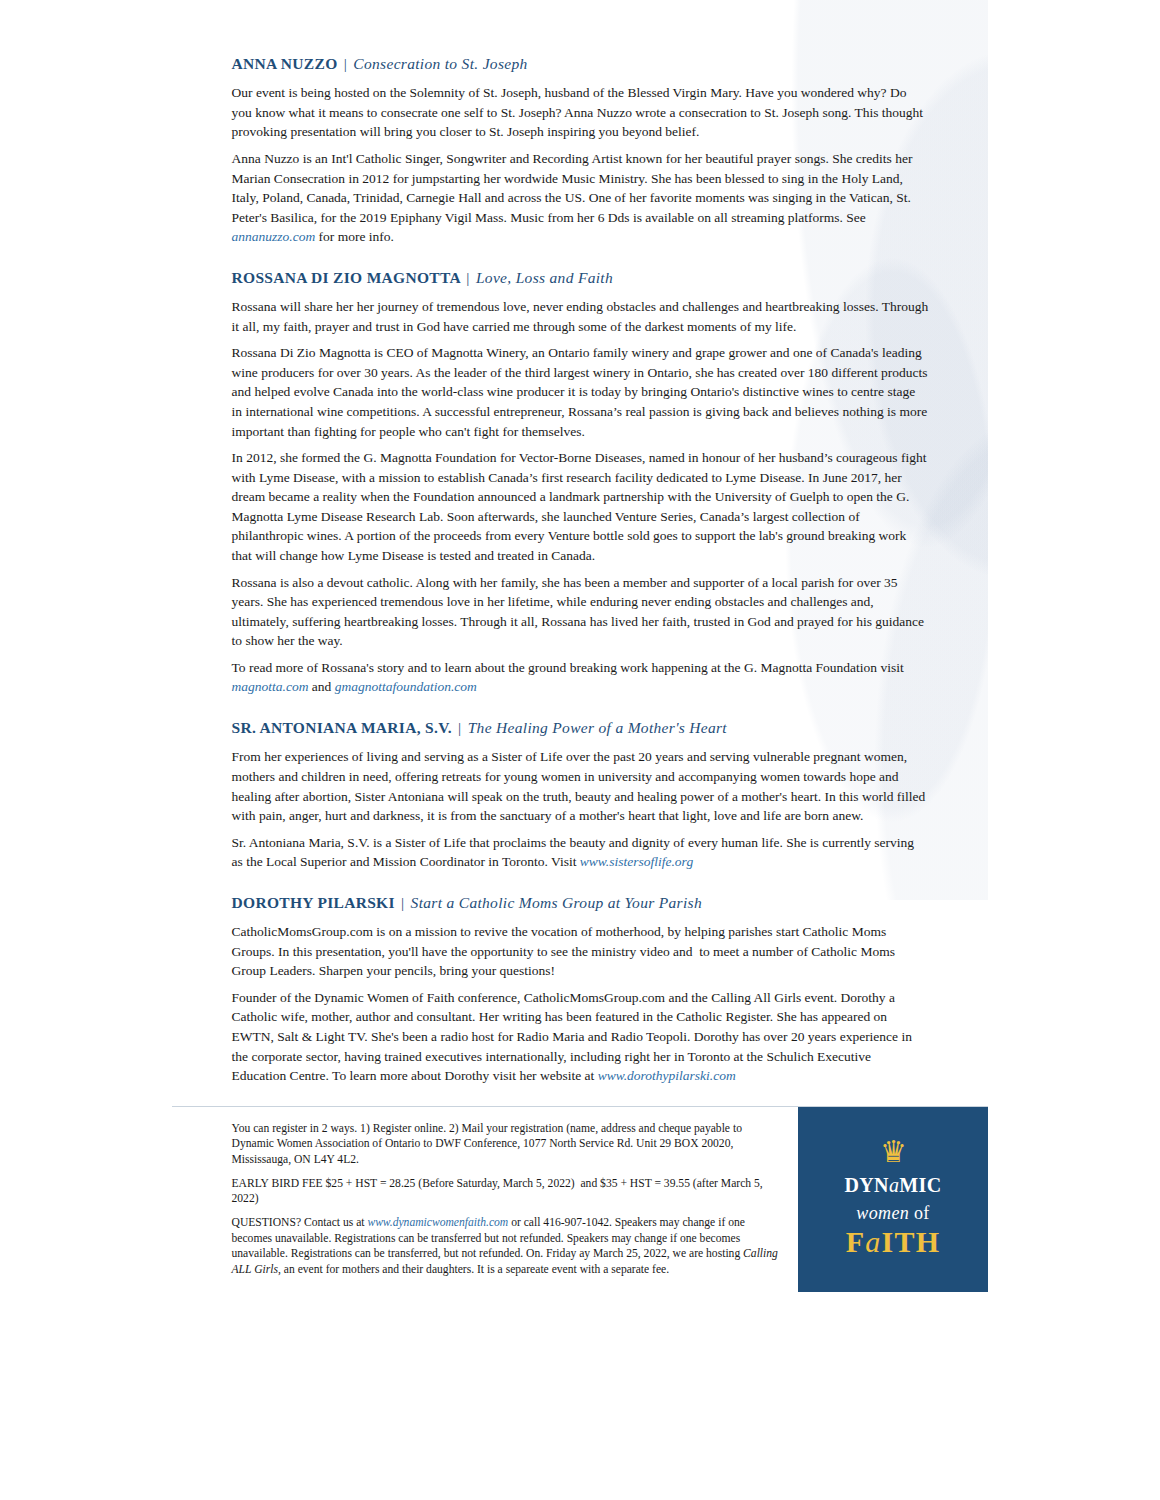Anna Nuzzo | Consecration to St. Joseph
Our event is being hosted on the Solemnity of St. Joseph, husband of the Blessed Virgin Mary. Have you wondered why? Do you know what it means to consecrate one self to St. Joseph? Anna Nuzzo wrote a consecration to St. Joseph song. This thought provoking presentation will bring you closer to St. Joseph inspiring you beyond belief.
Anna Nuzzo is an Int'l Catholic Singer, Songwriter and Recording Artist known for her beautiful prayer songs. She credits her Marian Consecration in 2012 for jumpstarting her wordwide Music Ministry. She has been blessed to sing in the Holy Land, Italy, Poland, Canada, Trinidad, Carnegie Hall and across the US. One of her favorite moments was singing in the Vatican, St. Peter's Basilica, for the 2019 Epiphany Vigil Mass. Music from her 6 Dds is available on all streaming platforms. See annanuzzo.com for more info.
Rossana Di Zio Magnotta | Love, Loss and Faith
Rossana will share her her journey of tremendous love, never ending obstacles and challenges and heartbreaking losses. Through it all, my faith, prayer and trust in God have carried me through some of the darkest moments of my life.
Rossana Di Zio Magnotta is CEO of Magnotta Winery, an Ontario family winery and grape grower and one of Canada's leading wine producers for over 30 years. As the leader of the third largest winery in Ontario, she has created over 180 different products and helped evolve Canada into the world-class wine producer it is today by bringing Ontario's distinctive wines to centre stage in international wine competitions. A successful entrepreneur, Rossana’s real passion is giving back and believes nothing is more important than fighting for people who can't fight for themselves.
In 2012, she formed the G. Magnotta Foundation for Vector-Borne Diseases, named in honour of her husband’s courageous fight with Lyme Disease, with a mission to establish Canada’s first research facility dedicated to Lyme Disease. In June 2017, her dream became a reality when the Foundation announced a landmark partnership with the University of Guelph to open the G. Magnotta Lyme Disease Research Lab. Soon afterwards, she launched Venture Series, Canada’s largest collection of philanthropic wines. A portion of the proceeds from every Venture bottle sold goes to support the lab's ground breaking work that will change how Lyme Disease is tested and treated in Canada.
Rossana is also a devout catholic. Along with her family, she has been a member and supporter of a local parish for over 35 years. She has experienced tremendous love in her lifetime, while enduring never ending obstacles and challenges and, ultimately, suffering heartbreaking losses. Through it all, Rossana has lived her faith, trusted in God and prayed for his guidance to show her the way.
To read more of Rossana's story and to learn about the ground breaking work happening at the G. Magnotta Foundation visit magnotta.com and gmagnottafoundation.com
Sr. Antoniana Maria, S.V. | The Healing Power of a Mother's Heart
From her experiences of living and serving as a Sister of Life over the past 20 years and serving vulnerable pregnant women, mothers and children in need, offering retreats for young women in university and accompanying women towards hope and healing after abortion, Sister Antoniana will speak on the truth, beauty and healing power of a mother's heart. In this world filled with pain, anger, hurt and darkness, it is from the sanctuary of a mother's heart that light, love and life are born anew.
Sr. Antoniana Maria, S.V. is a Sister of Life that proclaims the beauty and dignity of every human life. She is currently serving as the Local Superior and Mission Coordinator in Toronto. Visit www.sistersoflife.org
Dorothy Pilarski | Start a Catholic Moms Group at Your Parish
CatholicMomsGroup.com is on a mission to revive the vocation of motherhood, by helping parishes start Catholic Moms Groups. In this presentation, you'll have the opportunity to see the ministry video and to meet a number of Catholic Moms Group Leaders. Sharpen your pencils, bring your questions!
Founder of the Dynamic Women of Faith conference, CatholicMomsGroup.com and the Calling All Girls event. Dorothy a Catholic wife, mother, author and consultant. Her writing has been featured in the Catholic Register. She has appeared on EWTN, Salt & Light TV. She's been a radio host for Radio Maria and Radio Teopoli. Dorothy has over 20 years experience in the corporate sector, having trained executives internationally, including right her in Toronto at the Schulich Executive Education Centre. To learn more about Dorothy visit her website at www.dorothypilarski.com
You can register in 2 ways. 1) Register online. 2) Mail your registration (name, address and cheque payable to Dynamic Women Association of Ontario to DWF Conference, 1077 North Service Rd. Unit 29 BOX 20020, Mississauga, ON L4Y 4L2.
EARLY BIRD FEE $25 + HST = 28.25 (Before Saturday, March 5, 2022) and $35 + HST = 39.55 (after March 5, 2022)
QUESTIONS? Contact us at www.dynamicwomenfaith.com or call 416-907-1042. Speakers may change if one becomes unavailable. Registrations can be transferred but not refunded. Speakers may change if one becomes unavailable. Registrations can be transferred, but not refunded. On. Friday ay March 25, 2022, we are hosting Calling ALL Girls, an event for mothers and their daughters. It is a separeate event with a separate fee.
♛
DYNa MIC
women of
Fa ITH